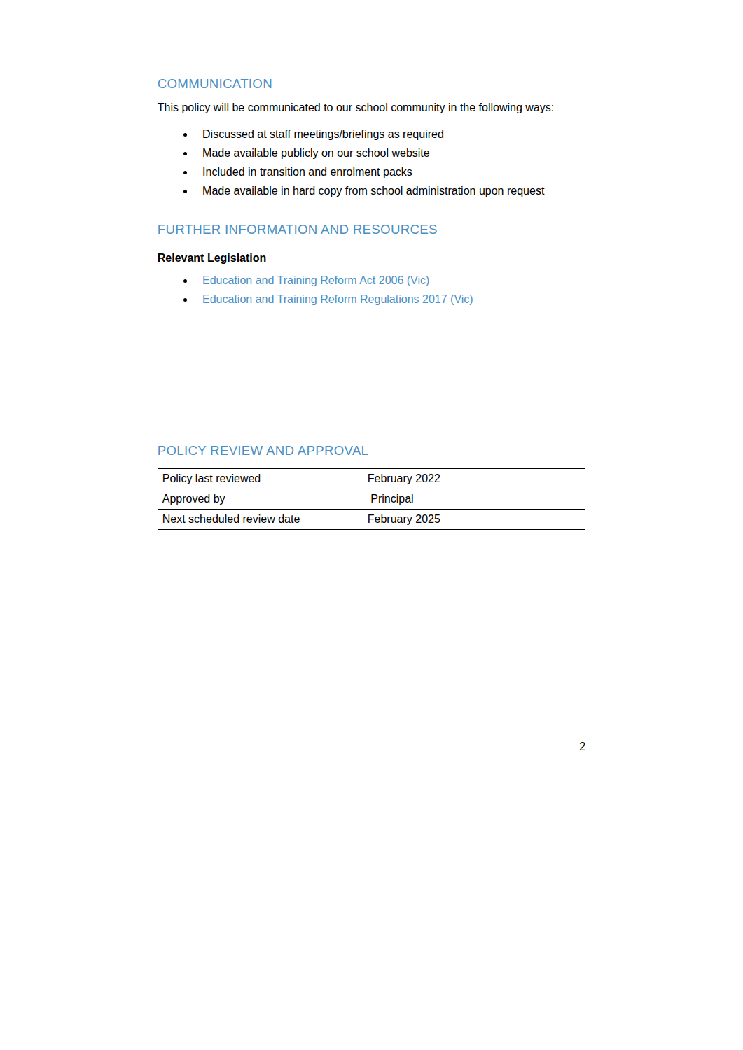COMMUNICATION
This policy will be communicated to our school community in the following ways:
Discussed at staff meetings/briefings as required
Made available publicly on our school website
Included in transition and enrolment packs
Made available in hard copy from school administration upon request
FURTHER INFORMATION AND RESOURCES
Relevant Legislation
Education and Training Reform Act 2006 (Vic)
Education and Training Reform Regulations 2017 (Vic)
POLICY REVIEW AND APPROVAL
| Policy last reviewed | February 2022 |
| Approved by | Principal |
| Next scheduled review date | February 2025 |
2